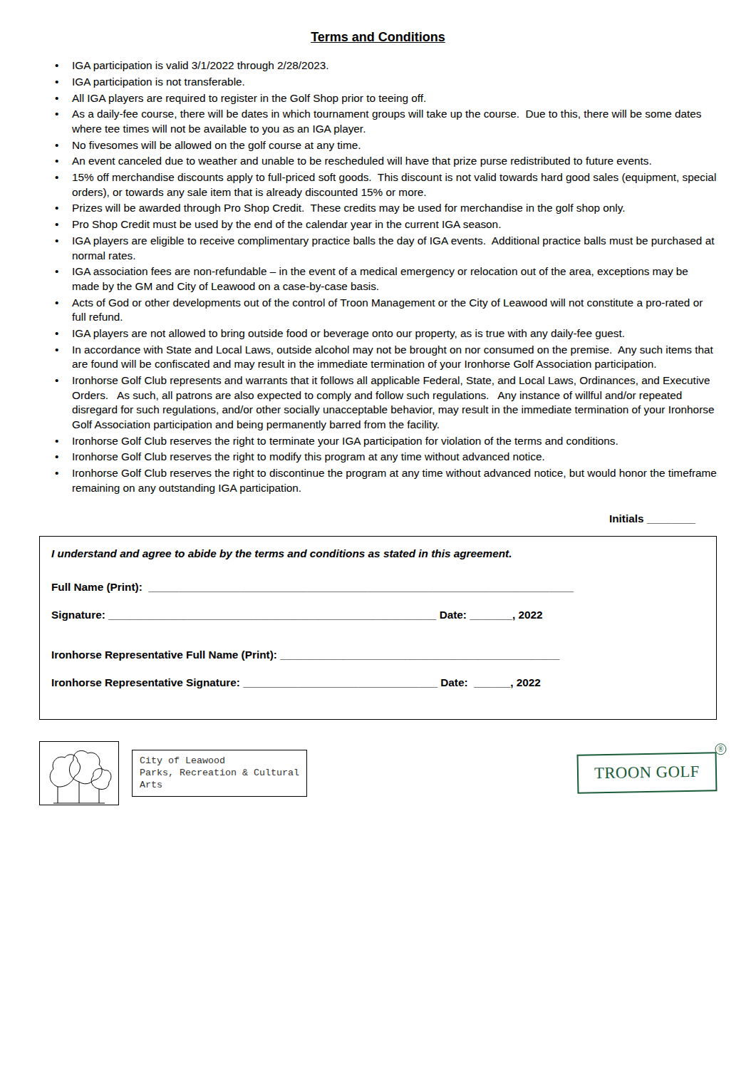Terms and Conditions
IGA participation is valid 3/1/2022 through 2/28/2023.
IGA participation is not transferable.
All IGA players are required to register in the Golf Shop prior to teeing off.
As a daily-fee course, there will be dates in which tournament groups will take up the course. Due to this, there will be some dates where tee times will not be available to you as an IGA player.
No fivesomes will be allowed on the golf course at any time.
An event canceled due to weather and unable to be rescheduled will have that prize purse redistributed to future events.
15% off merchandise discounts apply to full-priced soft goods. This discount is not valid towards hard good sales (equipment, special orders), or towards any sale item that is already discounted 15% or more.
Prizes will be awarded through Pro Shop Credit. These credits may be used for merchandise in the golf shop only.
Pro Shop Credit must be used by the end of the calendar year in the current IGA season.
IGA players are eligible to receive complimentary practice balls the day of IGA events. Additional practice balls must be purchased at normal rates.
IGA association fees are non-refundable – in the event of a medical emergency or relocation out of the area, exceptions may be made by the GM and City of Leawood on a case-by-case basis.
Acts of God or other developments out of the control of Troon Management or the City of Leawood will not constitute a pro-rated or full refund.
IGA players are not allowed to bring outside food or beverage onto our property, as is true with any daily-fee guest.
In accordance with State and Local Laws, outside alcohol may not be brought on nor consumed on the premise. Any such items that are found will be confiscated and may result in the immediate termination of your Ironhorse Golf Association participation.
Ironhorse Golf Club represents and warrants that it follows all applicable Federal, State, and Local Laws, Ordinances, and Executive Orders. As such, all patrons are also expected to comply and follow such regulations. Any instance of willful and/or repeated disregard for such regulations, and/or other socially unacceptable behavior, may result in the immediate termination of your Ironhorse Golf Association participation and being permanently barred from the facility.
Ironhorse Golf Club reserves the right to terminate your IGA participation for violation of the terms and conditions.
Ironhorse Golf Club reserves the right to modify this program at any time without advanced notice.
Ironhorse Golf Club reserves the right to discontinue the program at any time without advanced notice, but would honor the timeframe remaining on any outstanding IGA participation.
Initials ________
I understand and agree to abide by the terms and conditions as stated in this agreement.
Full Name (Print): ______________________________________________________________________
Signature: ______________________________________________________ Date: _______, 2022
Ironhorse Representative Full Name (Print): ______________________________________________
Ironhorse Representative Signature: ________________________________ Date: ______, 2022
City of Leawood
Parks, Recreation & Cultural
Arts
TROON GOLF®